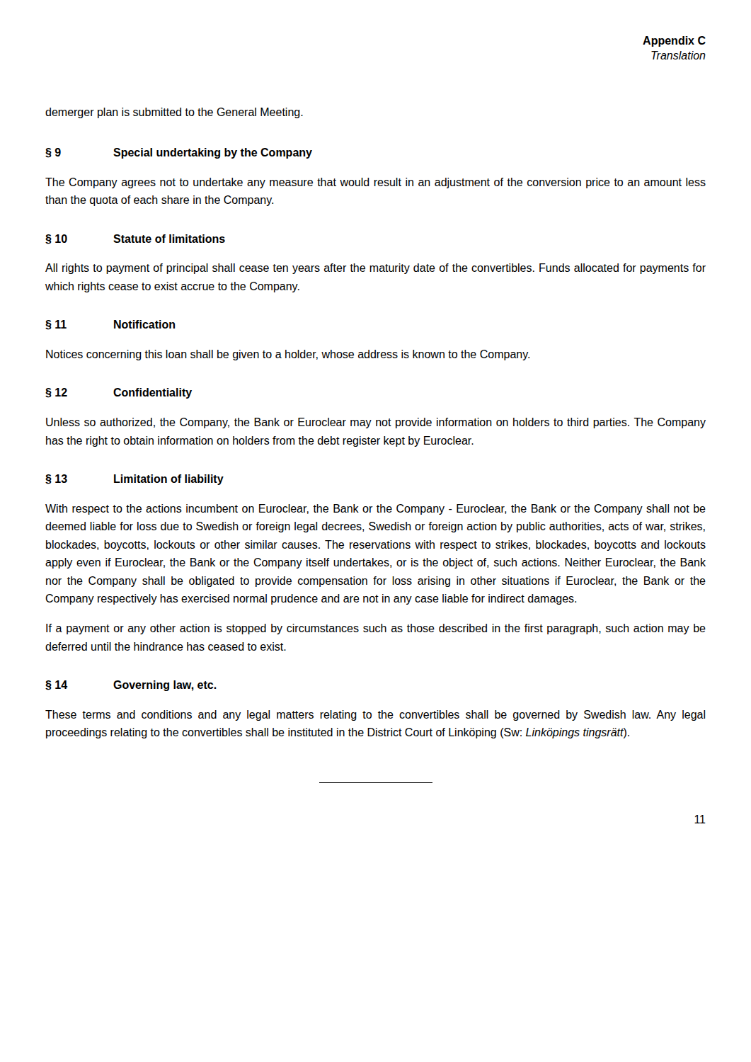Appendix C
Translation
demerger plan is submitted to the General Meeting.
§ 9 Special undertaking by the Company
The Company agrees not to undertake any measure that would result in an adjustment of the conversion price to an amount less than the quota of each share in the Company.
§ 10 Statute of limitations
All rights to payment of principal shall cease ten years after the maturity date of the convertibles. Funds allocated for payments for which rights cease to exist accrue to the Company.
§ 11 Notification
Notices concerning this loan shall be given to a holder, whose address is known to the Company.
§ 12 Confidentiality
Unless so authorized, the Company, the Bank or Euroclear may not provide information on holders to third parties. The Company has the right to obtain information on holders from the debt register kept by Euroclear.
§ 13 Limitation of liability
With respect to the actions incumbent on Euroclear, the Bank or the Company - Euroclear, the Bank or the Company shall not be deemed liable for loss due to Swedish or foreign legal decrees, Swedish or foreign action by public authorities, acts of war, strikes, blockades, boycotts, lockouts or other similar causes. The reservations with respect to strikes, blockades, boycotts and lockouts apply even if Euroclear, the Bank or the Company itself undertakes, or is the object of, such actions. Neither Euroclear, the Bank nor the Company shall be obligated to provide compensation for loss arising in other situations if Euroclear, the Bank or the Company respectively has exercised normal prudence and are not in any case liable for indirect damages.
If a payment or any other action is stopped by circumstances such as those described in the first paragraph, such action may be deferred until the hindrance has ceased to exist.
§ 14 Governing law, etc.
These terms and conditions and any legal matters relating to the convertibles shall be governed by Swedish law. Any legal proceedings relating to the convertibles shall be instituted in the District Court of Linköping (Sw: Linköpings tingsrätt).
11